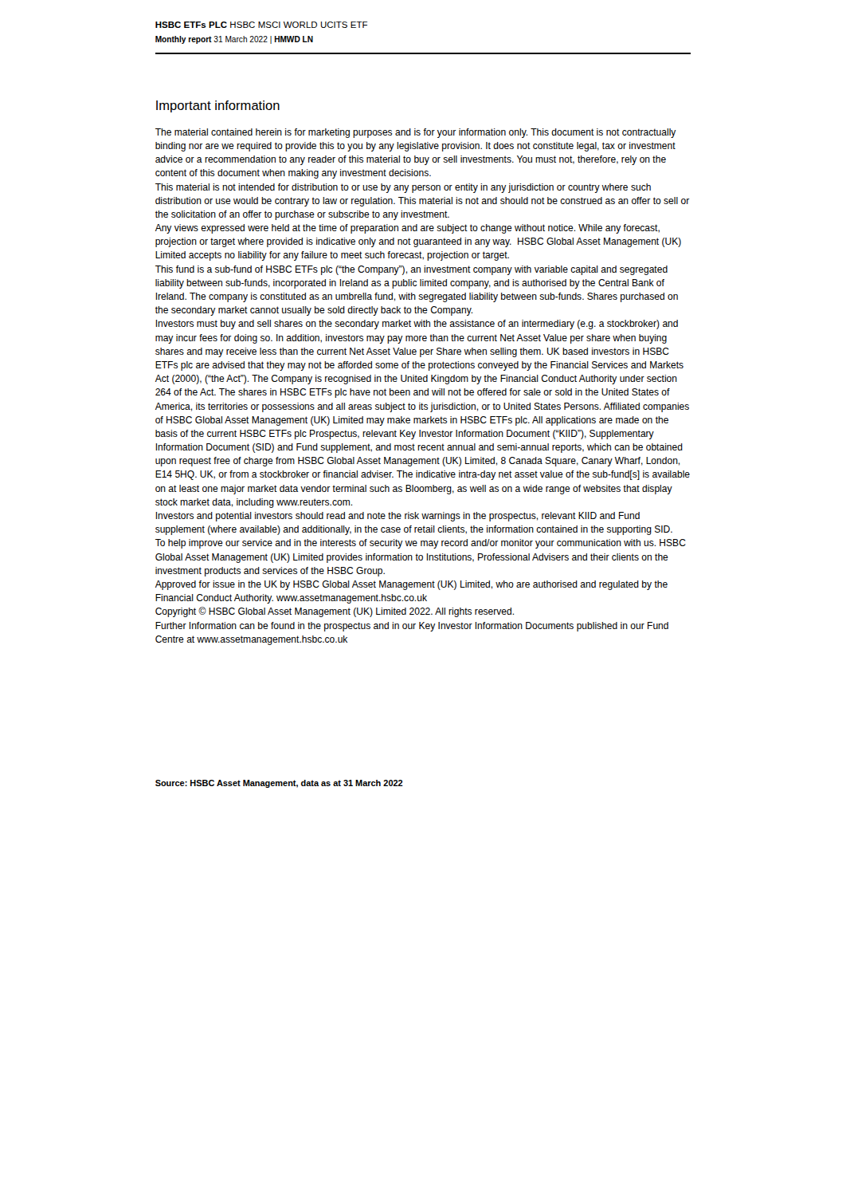HSBC ETFs PLC HSBC MSCI WORLD UCITS ETF
Monthly report 31 March 2022 | HMWD LN
Important information
The material contained herein is for marketing purposes and is for your information only. This document is not contractually binding nor are we required to provide this to you by any legislative provision. It does not constitute legal, tax or investment advice or a recommendation to any reader of this material to buy or sell investments. You must not, therefore, rely on the content of this document when making any investment decisions.
This material is not intended for distribution to or use by any person or entity in any jurisdiction or country where such distribution or use would be contrary to law or regulation. This material is not and should not be construed as an offer to sell or the solicitation of an offer to purchase or subscribe to any investment.
Any views expressed were held at the time of preparation and are subject to change without notice. While any forecast, projection or target where provided is indicative only and not guaranteed in any way. HSBC Global Asset Management (UK) Limited accepts no liability for any failure to meet such forecast, projection or target.
This fund is a sub-fund of HSBC ETFs plc (“the Company”), an investment company with variable capital and segregated liability between sub-funds, incorporated in Ireland as a public limited company, and is authorised by the Central Bank of Ireland. The company is constituted as an umbrella fund, with segregated liability between sub-funds. Shares purchased on the secondary market cannot usually be sold directly back to the Company.
Investors must buy and sell shares on the secondary market with the assistance of an intermediary (e.g. a stockbroker) and may incur fees for doing so. In addition, investors may pay more than the current Net Asset Value per share when buying shares and may receive less than the current Net Asset Value per Share when selling them. UK based investors in HSBC ETFs plc are advised that they may not be afforded some of the protections conveyed by the Financial Services and Markets Act (2000), (“the Act”). The Company is recognised in the United Kingdom by the Financial Conduct Authority under section 264 of the Act. The shares in HSBC ETFs plc have not been and will not be offered for sale or sold in the United States of America, its territories or possessions and all areas subject to its jurisdiction, or to United States Persons. Affiliated companies of HSBC Global Asset Management (UK) Limited may make markets in HSBC ETFs plc. All applications are made on the basis of the current HSBC ETFs plc Prospectus, relevant Key Investor Information Document (“KIID”), Supplementary Information Document (SID) and Fund supplement, and most recent annual and semi-annual reports, which can be obtained upon request free of charge from HSBC Global Asset Management (UK) Limited, 8 Canada Square, Canary Wharf, London, E14 5HQ. UK, or from a stockbroker or financial adviser. The indicative intra-day net asset value of the sub-fund[s] is available on at least one major market data vendor terminal such as Bloomberg, as well as on a wide range of websites that display stock market data, including www.reuters.com.
Investors and potential investors should read and note the risk warnings in the prospectus, relevant KIID and Fund supplement (where available) and additionally, in the case of retail clients, the information contained in the supporting SID.
To help improve our service and in the interests of security we may record and/or monitor your communication with us. HSBC Global Asset Management (UK) Limited provides information to Institutions, Professional Advisers and their clients on the investment products and services of the HSBC Group.
Approved for issue in the UK by HSBC Global Asset Management (UK) Limited, who are authorised and regulated by the Financial Conduct Authority. www.assetmanagement.hsbc.co.uk
Copyright © HSBC Global Asset Management (UK) Limited 2022. All rights reserved.
Further Information can be found in the prospectus and in our Key Investor Information Documents published in our Fund Centre at www.assetmanagement.hsbc.co.uk
Source: HSBC Asset Management, data as at 31 March 2022